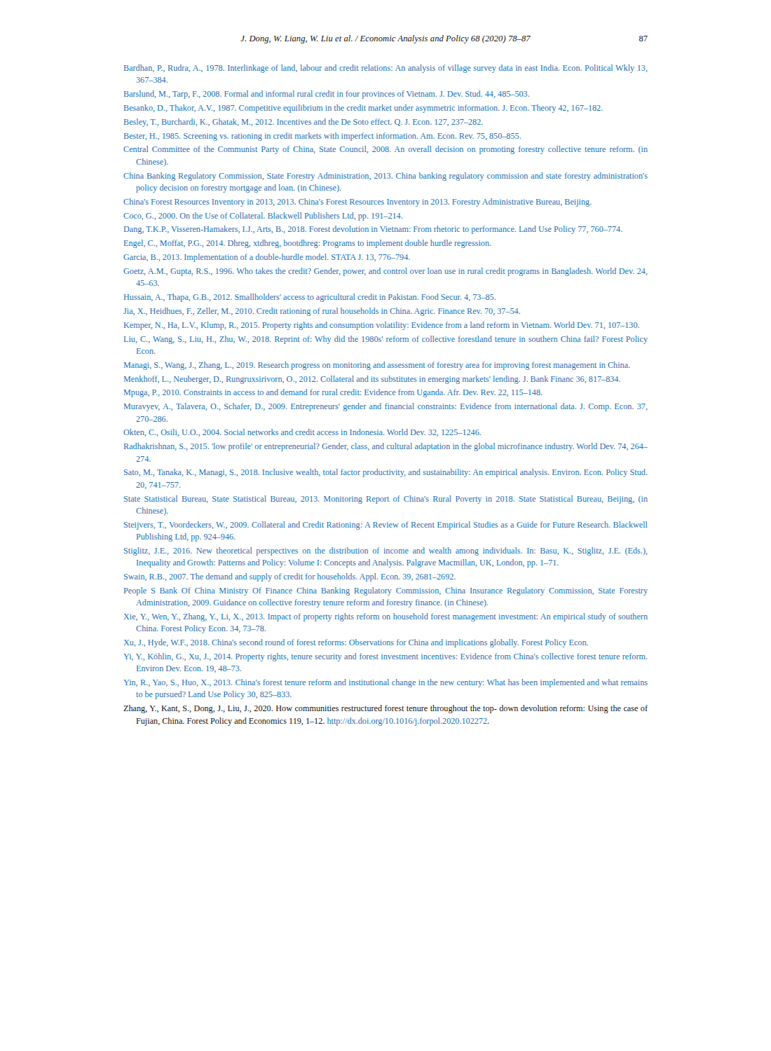J. Dong, W. Liang, W. Liu et al. / Economic Analysis and Policy 68 (2020) 78–87 87
Bardhan, P., Rudra, A., 1978. Interlinkage of land, labour and credit relations: An analysis of village survey data in east India. Econ. Political Wkly 13, 367–384.
Barslund, M., Tarp, F., 2008. Formal and informal rural credit in four provinces of Vietnam. J. Dev. Stud. 44, 485–503.
Besanko, D., Thakor, A.V., 1987. Competitive equilibrium in the credit market under asymmetric information. J. Econ. Theory 42, 167–182.
Besley, T., Burchardi, K., Ghatak, M., 2012. Incentives and the De Soto effect. Q. J. Econ. 127, 237–282.
Bester, H., 1985. Screening vs. rationing in credit markets with imperfect information. Am. Econ. Rev. 75, 850–855.
Central Committee of the Communist Party of China, State Council, 2008. An overall decision on promoting forestry collective tenure reform. (in Chinese).
China Banking Regulatory Commission, State Forestry Administration, 2013. China banking regulatory commission and state forestry administration's policy decision on forestry mortgage and loan. (in Chinese).
China's Forest Resources Inventory in 2013, 2013. China's Forest Resources Inventory in 2013. Forestry Administrative Bureau, Beijing.
Coco, G., 2000. On the Use of Collateral. Blackwell Publishers Ltd, pp. 191–214.
Dang, T.K.P., Visseren-Hamakers, I.J., Arts, B., 2018. Forest devolution in Vietnam: From rhetoric to performance. Land Use Policy 77, 760–774.
Engel, C., Moffat, P.G., 2014. Dhreg, xtdhreg, bootdhreg: Programs to implement double hurdle regression.
Garcia, B., 2013. Implementation of a double-hurdle model. STATA J. 13, 776–794.
Goetz, A.M., Gupta, R.S., 1996. Who takes the credit? Gender, power, and control over loan use in rural credit programs in Bangladesh. World Dev. 24, 45–63.
Hussain, A., Thapa, G.B., 2012. Smallholders' access to agricultural credit in Pakistan. Food Secur. 4, 73–85.
Jia, X., Heidhues, F., Zeller, M., 2010. Credit rationing of rural households in China. Agric. Finance Rev. 70, 37–54.
Kemper, N., Ha, L.V., Klump, R., 2015. Property rights and consumption volatility: Evidence from a land reform in Vietnam. World Dev. 71, 107–130.
Liu, C., Wang, S., Liu, H., Zhu, W., 2018. Reprint of: Why did the 1980s' reform of collective forestland tenure in southern China fail? Forest Policy Econ.
Managi, S., Wang, J., Zhang, L., 2019. Research progress on monitoring and assessment of forestry area for improving forest management in China.
Menkhoff, L., Neuberger, D., Rungruxsirivorn, O., 2012. Collateral and its substitutes in emerging markets' lending. J. Bank Financ 36, 817–834.
Mpuga, P., 2010. Constraints in access to and demand for rural credit: Evidence from Uganda. Afr. Dev. Rev. 22, 115–148.
Muravyev, A., Talavera, O., Schafer, D., 2009. Entrepreneurs' gender and financial constraints: Evidence from international data. J. Comp. Econ. 37, 270–286.
Okten, C., Osili, U.O., 2004. Social networks and credit access in Indonesia. World Dev. 32, 1225–1246.
Radhakrishnan, S., 2015. 'low profile' or entrepreneurial? Gender, class, and cultural adaptation in the global microfinance industry. World Dev. 74, 264–274.
Sato, M., Tanaka, K., Managi, S., 2018. Inclusive wealth, total factor productivity, and sustainability: An empirical analysis. Environ. Econ. Policy Stud. 20, 741–757.
State Statistical Bureau, State Statistical Bureau, 2013. Monitoring Report of China's Rural Poverty in 2018. State Statistical Bureau, Beijing, (in Chinese).
Steijvers, T., Voordeckers, W., 2009. Collateral and Credit Rationing: A Review of Recent Empirical Studies as a Guide for Future Research. Blackwell Publishing Ltd, pp. 924–946.
Stiglitz, J.E., 2016. New theoretical perspectives on the distribution of income and wealth among individuals. In: Basu, K., Stiglitz, J.E. (Eds.), Inequality and Growth: Patterns and Policy: Volume I: Concepts and Analysis. Palgrave Macmillan, UK, London, pp. 1–71.
Swain, R.B., 2007. The demand and supply of credit for households. Appl. Econ. 39, 2681–2692.
People S Bank Of China Ministry Of Finance China Banking Regulatory Commission, China Insurance Regulatory Commission, State Forestry Administration, 2009. Guidance on collective forestry tenure reform and forestry finance. (in Chinese).
Xie, Y., Wen, Y., Zhang, Y., Li, X., 2013. Impact of property rights reform on household forest management investment: An empirical study of southern China. Forest Policy Econ. 34, 73–78.
Xu, J., Hyde, W.F., 2018. China's second round of forest reforms: Observations for China and implications globally. Forest Policy Econ.
Yi, Y., Köhlin, G., Xu, J., 2014. Property rights, tenure security and forest investment incentives: Evidence from China's collective forest tenure reform. Environ Dev. Econ. 19, 48–73.
Yin, R., Yao, S., Huo, X., 2013. China's forest tenure reform and institutional change in the new century: What has been implemented and what remains to be pursued? Land Use Policy 30, 825–833.
Zhang, Y., Kant, S., Dong, J., Liu, J., 2020. How communities restructured forest tenure throughout the top- down devolution reform: Using the case of Fujian, China. Forest Policy and Economics 119, 1–12. http://dx.doi.org/10.1016/j.forpol.2020.102272.